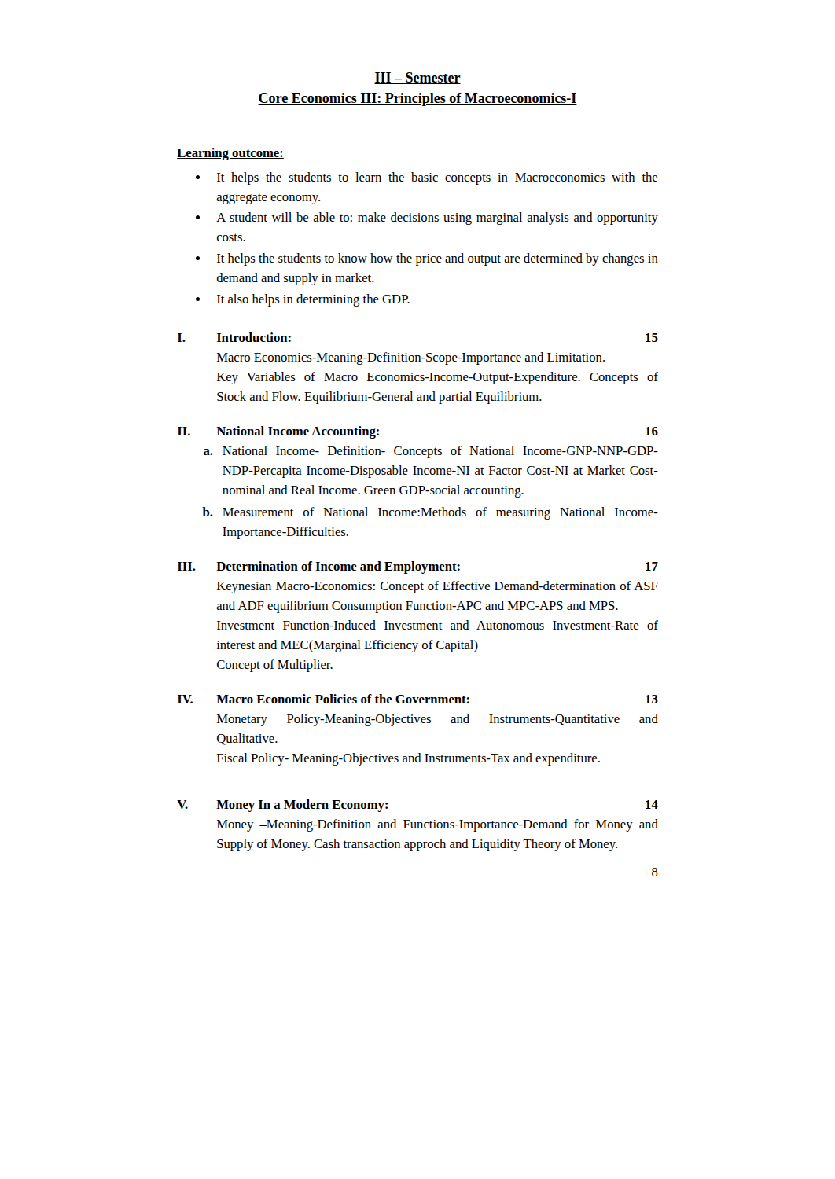III – Semester Core Economics III: Principles of Macroeconomics-I
Learning outcome:
It helps the students to learn the basic concepts in Macroeconomics with the aggregate economy.
A student will be able to: make decisions using marginal analysis and opportunity costs.
It helps the students to know how the price and output are determined by changes in demand and supply in market.
It also helps in determining the GDP.
I. Introduction: 15
Macro Economics-Meaning-Definition-Scope-Importance and Limitation.
Key Variables of Macro Economics-Income-Output-Expenditure. Concepts of Stock and Flow. Equilibrium-General and partial Equilibrium.
II. National Income Accounting: 16
National Income- Definition- Concepts of National Income-GNP-NNP-GDP-NDP-Percapita Income-Disposable Income-NI at Factor Cost-NI at Market Cost-nominal and Real Income. Green GDP-social accounting.
Measurement of National Income:Methods of measuring National Income-Importance-Difficulties.
III. Determination of Income and Employment: 17
Keynesian Macro-Economics: Concept of Effective Demand-determination of ASF and ADF equilibrium Consumption Function-APC and MPC-APS and MPS.
Investment Function-Induced Investment and Autonomous Investment-Rate of interest and MEC(Marginal Efficiency of Capital)
Concept of Multiplier.
IV. Macro Economic Policies of the Government: 13
Monetary Policy-Meaning-Objectives and Instruments-Quantitative and Qualitative.
Fiscal Policy- Meaning-Objectives and Instruments-Tax and expenditure.
V. Money In a Modern Economy: 14
Money –Meaning-Definition and Functions-Importance-Demand for Money and Supply of Money. Cash transaction approch and Liquidity Theory of Money.
8